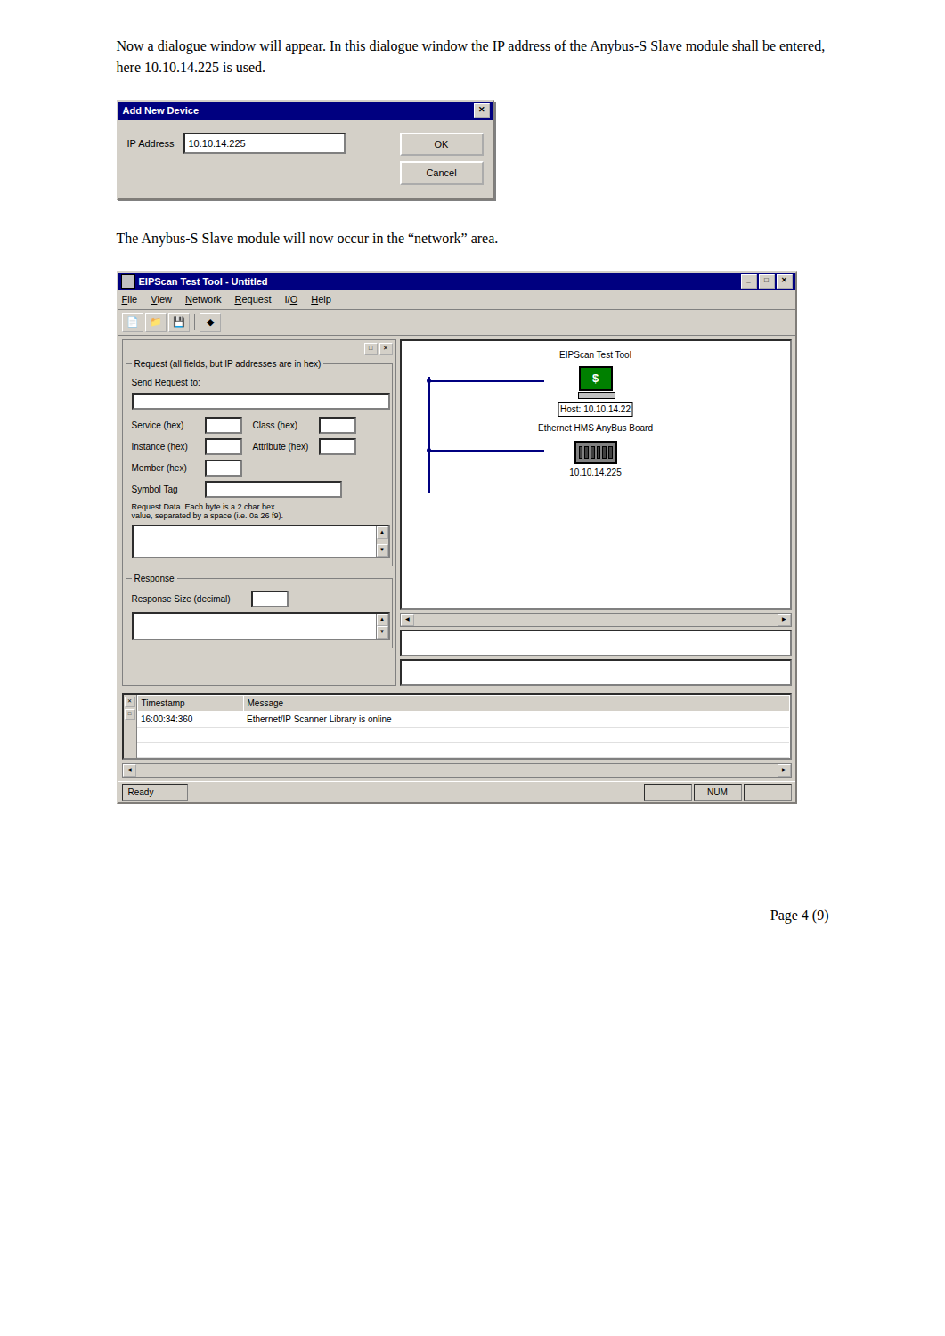Now a dialogue window will appear. In this dialogue window the IP address of the Anybus-S Slave module shall be entered, here 10.10.14.225 is used.
Add New Device ✕
IP Address 10.10.14.225
OK
Cancel
The Anybus-S Slave module will now occur in the “network” area.
EIPScan Test Tool - Untitled _ □ ✕
File View Network Request I/O Help
📄 📁 💾 ◆
□ ✕
Request (all fields, but IP addresses are in hex)
Send Request to:
Service (hex) Class (hex)
Instance (hex) Attribute (hex)
Member (hex)
Symbol Tag
Request Data. Each byte is a 2 char hex
value, separated by a space (i.e. 0a 26 f9).
▲
▼
Response
Response Size (decimal)
▲
▼
EIPScan Test Tool
Host: 10.10.14.22
Ethernet HMS AnyBus Board
10.10.14.225
◀ ▶
✕
□
| Timestamp | Message |
| --- | --- |
| 16:00:34:360 | Ethernet/IP Scanner Library is online |
◀ ▶
Ready NUM
Page 4 (9)